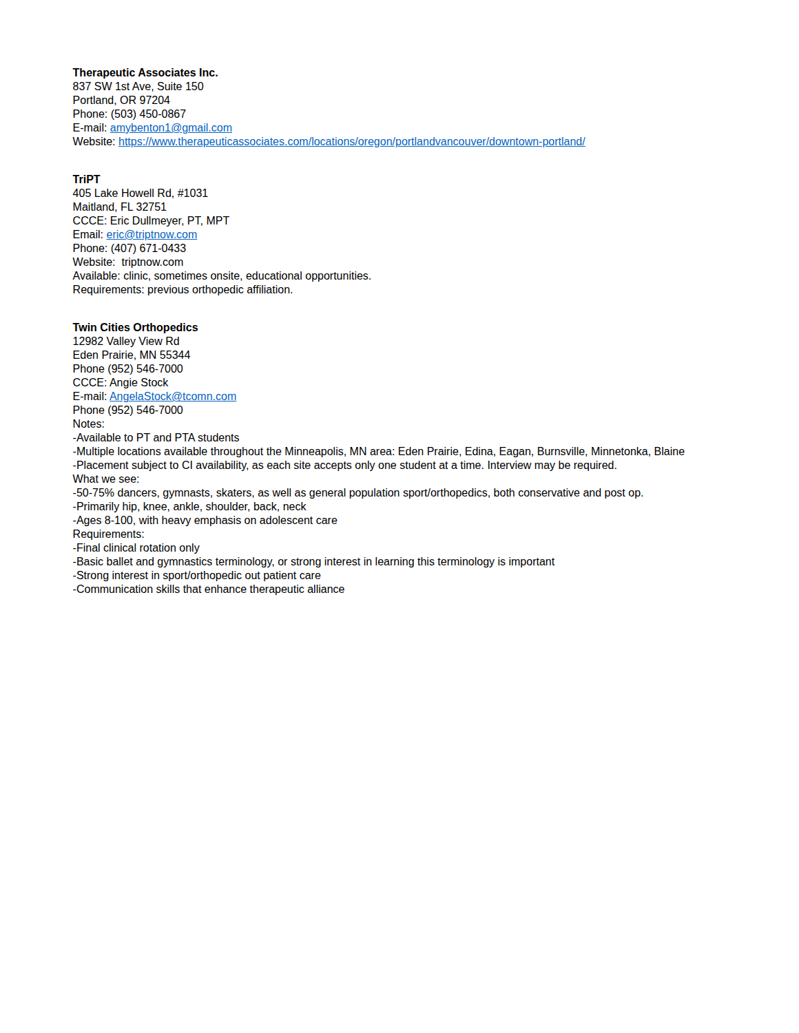Therapeutic Associates Inc.
837 SW 1st Ave, Suite 150
Portland, OR 97204
Phone: (503) 450-0867
E-mail: amybenton1@gmail.com
Website: https://www.therapeuticassociates.com/locations/oregon/portlandvancouver/downtown-portland/
TriPT
405 Lake Howell Rd, #1031
Maitland, FL 32751
CCCE: Eric Dullmeyer, PT, MPT
Email: eric@triptnow.com
Phone: (407) 671-0433
Website: triptnow.com
Available: clinic, sometimes onsite, educational opportunities.
Requirements: previous orthopedic affiliation.
Twin Cities Orthopedics
12982 Valley View Rd
Eden Prairie, MN 55344
Phone (952) 546-7000
CCCE: Angie Stock
E-mail: AngelaStock@tcomn.com
Phone (952) 546-7000
Notes:
-Available to PT and PTA students
-Multiple locations available throughout the Minneapolis, MN area: Eden Prairie, Edina, Eagan, Burnsville, Minnetonka, Blaine
-Placement subject to CI availability, as each site accepts only one student at a time. Interview may be required.
What we see:
-50-75% dancers, gymnasts, skaters, as well as general population sport/orthopedics, both conservative and post op.
-Primarily hip, knee, ankle, shoulder, back, neck
-Ages 8-100, with heavy emphasis on adolescent care
Requirements:
-Final clinical rotation only
-Basic ballet and gymnastics terminology, or strong interest in learning this terminology is important
-Strong interest in sport/orthopedic out patient care
-Communication skills that enhance therapeutic alliance